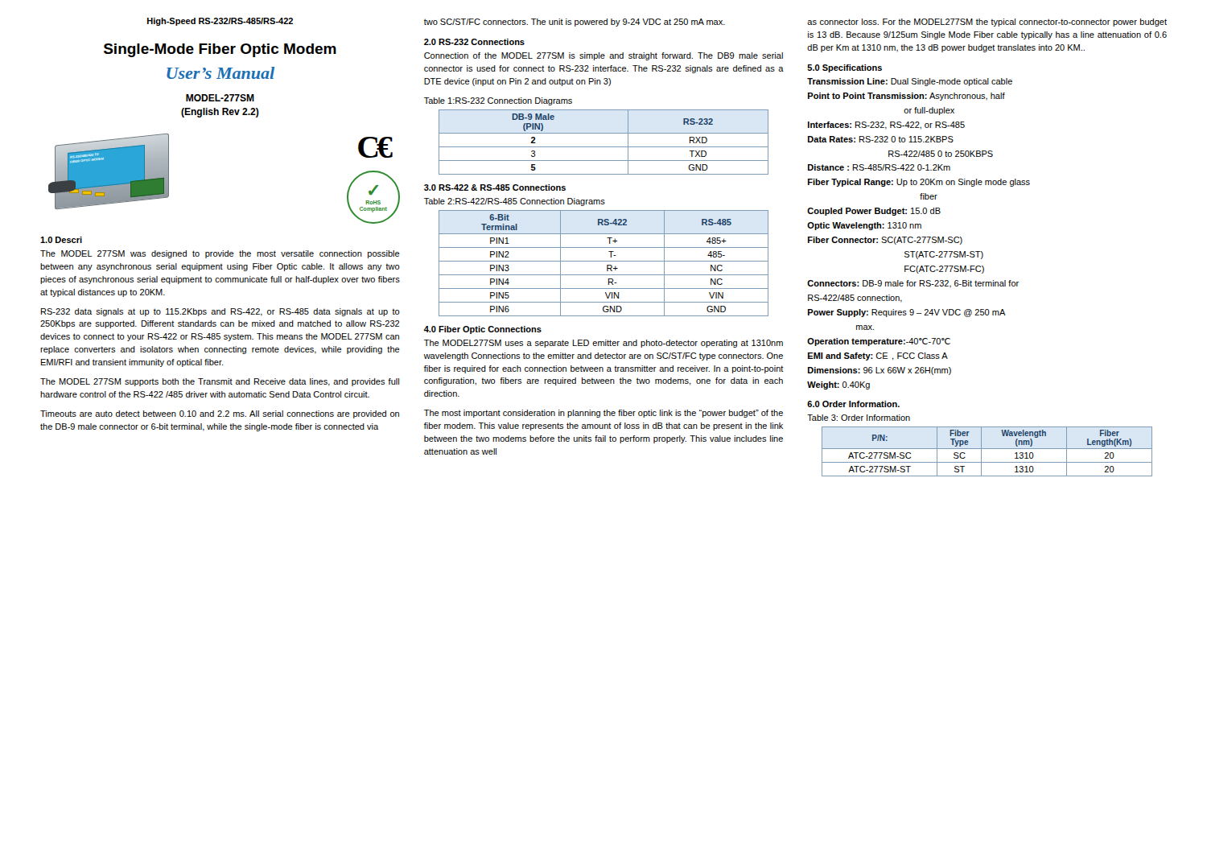High-Speed RS-232/RS-485/RS-422
Single-Mode Fiber Optic Modem
User’s Manual
MODEL-277SM
(English Rev 2.2)
RS-232/485/422 TO
FIBER OPTIC MODEM
C€
✓
RoHS
Compliant
1.0 Descri
The MODEL 277SM was designed to provide the most versatile connection possible between any asynchronous serial equipment using Fiber Optic cable. It allows any two pieces of asynchronous serial equipment to communicate full or half-duplex over two fibers at typical distances up to 20KM.
RS-232 data signals at up to 115.2Kbps and RS-422, or RS-485 data signals at up to 250Kbps are supported. Different standards can be mixed and matched to allow RS-232 devices to connect to your RS-422 or RS-485 system. This means the MODEL 277SM can replace converters and isolators when connecting remote devices, while providing the EMI/RFI and transient immunity of optical fiber.
The MODEL 277SM supports both the Transmit and Receive data lines, and provides full hardware control of the RS-422 /485 driver with automatic Send Data Control circuit.
Timeouts are auto detect between 0.10 and 2.2 ms. All serial connections are provided on the DB-9 male connector or 6-bit terminal, while the single-mode fiber is connected via
two SC/ST/FC connectors. The unit is powered by 9-24 VDC at 250 mA max.
2.0 RS-232 Connections
Connection of the MODEL 277SM is simple and straight forward. The DB9 male serial connector is used for connect to RS-232 interface. The RS-232 signals are defined as a DTE device (input on Pin 2 and output on Pin 3)
Table 1:RS-232 Connection Diagrams
| DB-9 Male (PIN) | RS-232 |
| --- | --- |
| 2 | RXD |
| 3 | TXD |
| 5 | GND |
3.0 RS-422 & RS-485 Connections
Table 2:RS-422/RS-485 Connection Diagrams
| 6-Bit Terminal | RS-422 | RS-485 |
| --- | --- | --- |
| PIN1 | T+ | 485+ |
| PIN2 | T- | 485- |
| PIN3 | R+ | NC |
| PIN4 | R- | NC |
| PIN5 | VIN | VIN |
| PIN6 | GND | GND |
4.0 Fiber Optic Connections
The MODEL277SM uses a separate LED emitter and photo-detector operating at 1310nm wavelength Connections to the emitter and detector are on SC/ST/FC type connectors. One fiber is required for each connection between a transmitter and receiver. In a point-to-point configuration, two fibers are required between the two modems, one for data in each direction.
The most important consideration in planning the fiber optic link is the “power budget” of the fiber modem. This value represents the amount of loss in dB that can be present in the link between the two modems before the units fail to perform properly. This value includes line attenuation as well
as connector loss. For the MODEL277SM the typical connector-to-connector power budget is 13 dB. Because 9/125um Single Mode Fiber cable typically has a line attenuation of 0.6 dB per Km at 1310 nm, the 13 dB power budget translates into 20 KM..
5.0 Specifications
Transmission Line: Dual Single-mode optical cable
Point to Point Transmission: Asynchronous, half
or full-duplex
Interfaces: RS-232, RS-422, or RS-485
Data Rates: RS-232 0 to 115.2KBPS
RS-422/485 0 to 250KBPS
Distance : RS-485/RS-422 0-1.2Km
Fiber Typical Range: Up to 20Km on Single mode glass
fiber
Coupled Power Budget: 15.0 dB
Optic Wavelength: 1310 nm
Fiber Connector: SC(ATC-277SM-SC)
ST(ATC-277SM-ST)
FC(ATC-277SM-FC)
Connectors: DB-9 male for RS-232, 6-Bit terminal for
RS-422/485 connection,
Power Supply: Requires 9 – 24V VDC @ 250 mA
max.
Operation temperature:-40℃-70℃
EMI and Safety: CE，FCC Class A
Dimensions: 96 Lx 66W x 26H(mm)
Weight: 0.40Kg
6.0 Order Information.
Table 3: Order Information
| P/N: | Fiber Type | Wavelength (nm) | Fiber Length(Km) |
| --- | --- | --- | --- |
| ATC-277SM-SC | SC | 1310 | 20 |
| ATC-277SM-ST | ST | 1310 | 20 |